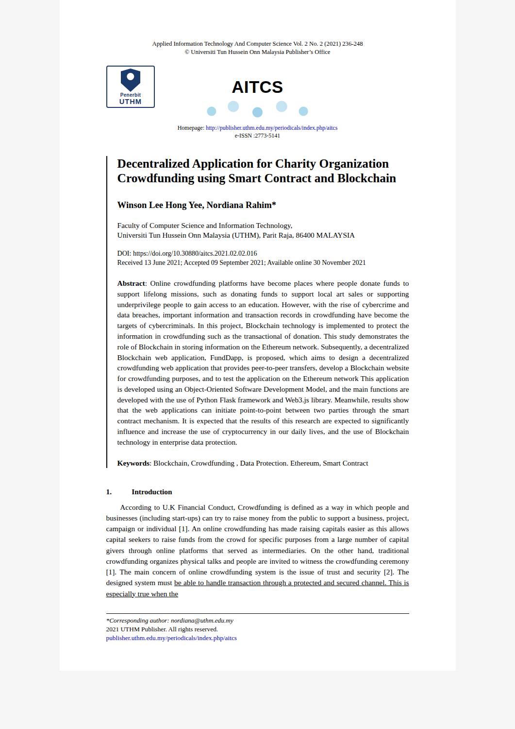Applied Information Technology And Computer Science Vol. 2 No. 2 (2021) 236-248 © Universiti Tun Hussein Onn Malaysia Publisher’s Office
Penerbit
UTHM
AITCS
Homepage: http://publisher.uthm.edu.my/periodicals/index.php/aitcs
e-ISSN :2773-5141
Decentralized Application for Charity Organization Crowdfunding using Smart Contract and Blockchain
Winson Lee Hong Yee, Nordiana Rahim*
Faculty of Computer Science and Information Technology,
Universiti Tun Hussein Onn Malaysia (UTHM), Parit Raja, 86400 MALAYSIA
DOI: https://doi.org/10.30880/aitcs.2021.02.02.016
Received 13 June 2021; Accepted 09 September 2021; Available online 30 November 2021
Abstract: Online crowdfunding platforms have become places where people donate funds to support lifelong missions, such as donating funds to support local art sales or supporting underprivilege people to gain access to an education. However, with the rise of cybercrime and data breaches, important information and transaction records in crowdfunding have become the targets of cybercriminals. In this project, Blockchain technology is implemented to protect the information in crowdfunding such as the transactional of donation. This study demonstrates the role of Blockchain in storing information on the Ethereum network. Subsequently, a decentralized Blockchain web application, FundDapp, is proposed, which aims to design a decentralized crowdfunding web application that provides peer-to-peer transfers, develop a Blockchain website for crowdfunding purposes, and to test the application on the Ethereum network This application is developed using an Object-Oriented Software Development Model, and the main functions are developed with the use of Python Flask framework and Web3.js library. Meanwhile, results show that the web applications can initiate point-to-point between two parties through the smart contract mechanism. It is expected that the results of this research are expected to significantly influence and increase the use of cryptocurrency in our daily lives, and the use of Blockchain technology in enterprise data protection.
Keywords: Blockchain, Crowdfunding , Data Protection. Ethereum, Smart Contract
1. Introduction
According to U.K Financial Conduct, Crowdfunding is defined as a way in which people and businesses (including start-ups) can try to raise money from the public to support a business, project, campaign or individual [1]. An online crowdfunding has made raising capitals easier as this allows capital seekers to raise funds from the crowd for specific purposes from a large number of capital givers through online platforms that served as intermediaries. On the other hand, traditional crowdfunding organizes physical talks and people are invited to witness the crowdfunding ceremony [1]. The main concern of online crowdfunding system is the issue of trust and security [2]. The designed system must be able to handle transaction through a protected and secured channel. This is especially true when the
*Corresponding author: nordiana@uthm.edu.my
2021 UTHM Publisher. All rights reserved.
publisher.uthm.edu.my/periodicals/index.php/aitcs